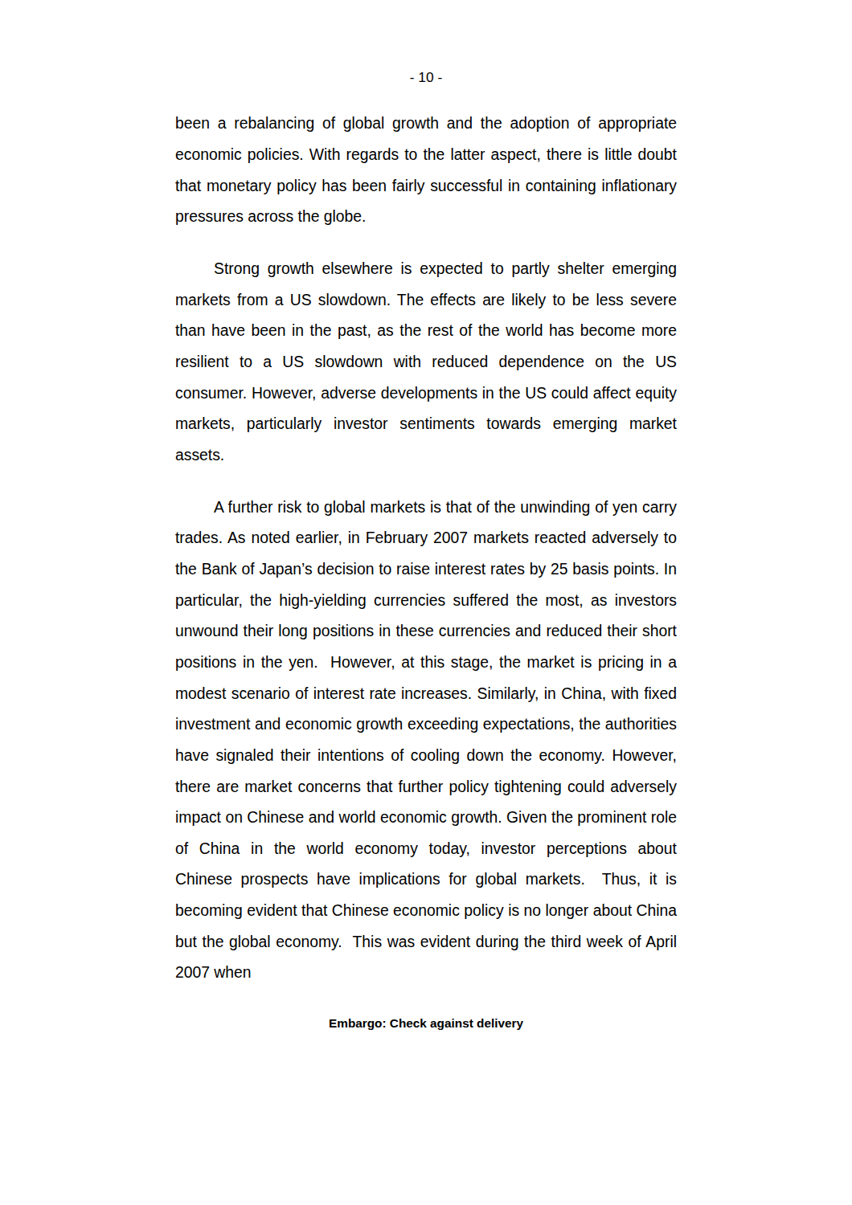- 10 -
been a rebalancing of global growth and the adoption of appropriate economic policies. With regards to the latter aspect, there is little doubt that monetary policy has been fairly successful in containing inflationary pressures across the globe.
Strong growth elsewhere is expected to partly shelter emerging markets from a US slowdown. The effects are likely to be less severe than have been in the past, as the rest of the world has become more resilient to a US slowdown with reduced dependence on the US consumer. However, adverse developments in the US could affect equity markets, particularly investor sentiments towards emerging market assets.
A further risk to global markets is that of the unwinding of yen carry trades. As noted earlier, in February 2007 markets reacted adversely to the Bank of Japan’s decision to raise interest rates by 25 basis points. In particular, the high-yielding currencies suffered the most, as investors unwound their long positions in these currencies and reduced their short positions in the yen. However, at this stage, the market is pricing in a modest scenario of interest rate increases. Similarly, in China, with fixed investment and economic growth exceeding expectations, the authorities have signaled their intentions of cooling down the economy. However, there are market concerns that further policy tightening could adversely impact on Chinese and world economic growth. Given the prominent role of China in the world economy today, investor perceptions about Chinese prospects have implications for global markets. Thus, it is becoming evident that Chinese economic policy is no longer about China but the global economy. This was evident during the third week of April 2007 when
Embargo: Check against delivery